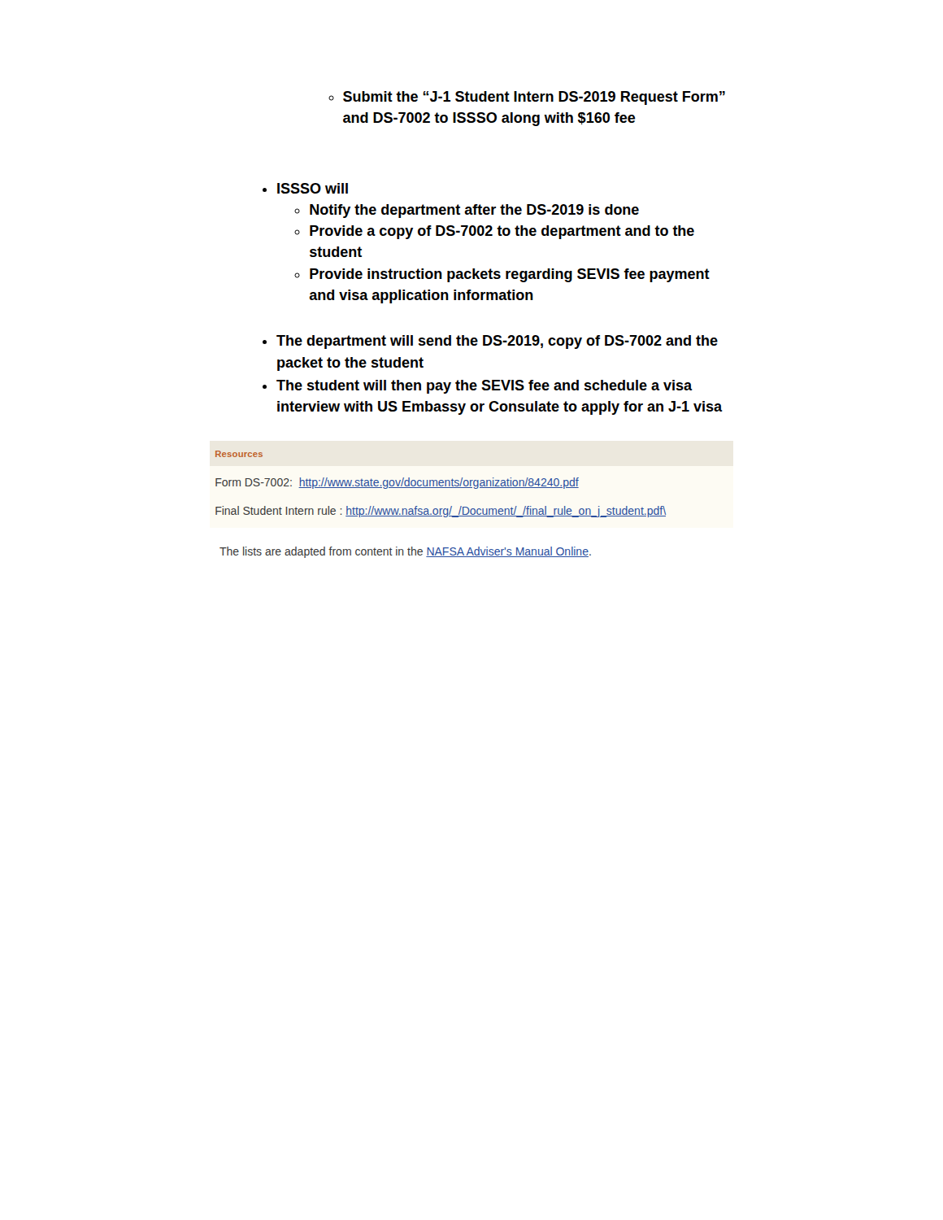Submit the “J-1 Student Intern DS-2019 Request Form” and DS-7002 to ISSSO along with $160 fee
ISSSO will
Notify the department after the DS-2019 is done
Provide a copy of DS-7002 to the department and to the student
Provide instruction packets regarding SEVIS fee payment and visa application information
The department will send the DS-2019, copy of DS-7002 and the packet to the student
The student will then pay the SEVIS fee and schedule a visa interview with US Embassy or Consulate to apply for an J-1 visa
Resources
Form DS-7002: http://www.state.gov/documents/organization/84240.pdf
Final Student Intern rule : http://www.nafsa.org/_/Document/_/final_rule_on_j_student.pdf\
The lists are adapted from content in the NAFSA Adviser's Manual Online.